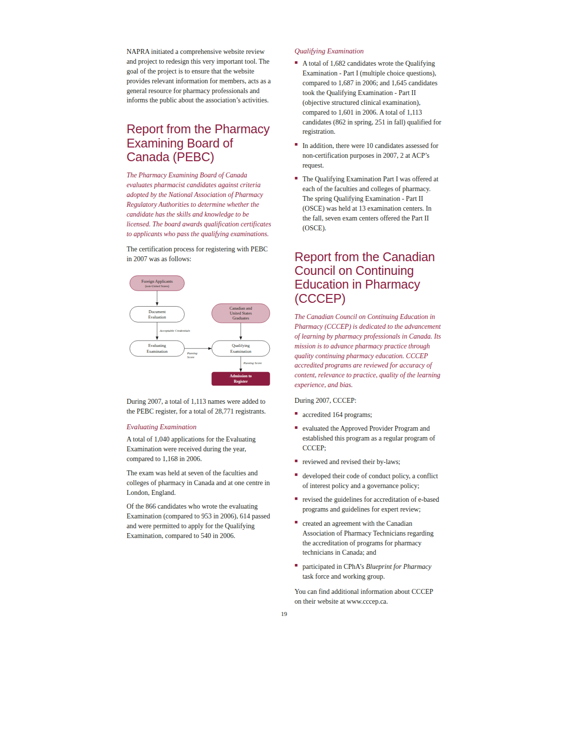NAPRA initiated a comprehensive website review and project to redesign this very important tool. The goal of the project is to ensure that the website provides relevant information for members, acts as a general resource for pharmacy professionals and informs the public about the association’s activities.
Report from the Pharmacy Examining Board of Canada (PEBC)
The Pharmacy Examining Board of Canada evaluates pharmacist candidates against criteria adopted by the National Association of Pharmacy Regulatory Authorities to determine whether the candidate has the skills and knowledge to be licensed. The board awards qualification certificates to applicants who pass the qualifying examinations.
The certification process for registering with PEBC in 2007 was as follows:
Foreign Applicants (non-United States) Document Evaluation Canadian and United States Graduates Acceptable Credentials Evaluating Examination Qualifying Examination Passing Score Passing Score Admission to Register
During 2007, a total of 1,113 names were added to the PEBC register, for a total of 28,771 registrants.
Evaluating Examination
A total of 1,040 applications for the Evaluating Examination were received during the year, compared to 1,168 in 2006.
The exam was held at seven of the faculties and colleges of pharmacy in Canada and at one centre in London, England.
Of the 866 candidates who wrote the evaluating Examination (compared to 953 in 2006), 614 passed and were permitted to apply for the Qualifying Examination, compared to 540 in 2006.
Qualifying Examination
A total of 1,682 candidates wrote the Qualifying Examination - Part I (multiple choice questions), compared to 1,687 in 2006; and 1,645 candidates took the Qualifying Examination - Part II (objective structured clinical examination), compared to 1,601 in 2006. A total of 1,113 candidates (862 in spring, 251 in fall) qualified for registration.
In addition, there were 10 candidates assessed for non-certification purposes in 2007, 2 at ACP’s request.
The Qualifying Examination Part I was offered at each of the faculties and colleges of pharmacy. The spring Qualifying Examination - Part II (OSCE) was held at 13 examination centers. In the fall, seven exam centers offered the Part II (OSCE).
Report from the Canadian Council on Continuing Education in Pharmacy (CCCEP)
The Canadian Council on Continuing Education in Pharmacy (CCCEP) is dedicated to the advancement of learning by pharmacy professionals in Canada. Its mission is to advance pharmacy practice through quality continuing pharmacy education. CCCEP accredited programs are reviewed for accuracy of content, relevance to practice, quality of the learning experience, and bias.
During 2007, CCCEP:
accredited 164 programs;
evaluated the Approved Provider Program and established this program as a regular program of CCCEP;
reviewed and revised their by-laws;
developed their code of conduct policy, a conflict of interest policy and a governance policy;
revised the guidelines for accreditation of e-based programs and guidelines for expert review;
created an agreement with the Canadian Association of Pharmacy Technicians regarding the accreditation of programs for pharmacy technicians in Canada; and
participated in CPhA’s Blueprint for Pharmacy task force and working group.
You can find additional information about CCCEP on their website at www.cccep.ca.
19